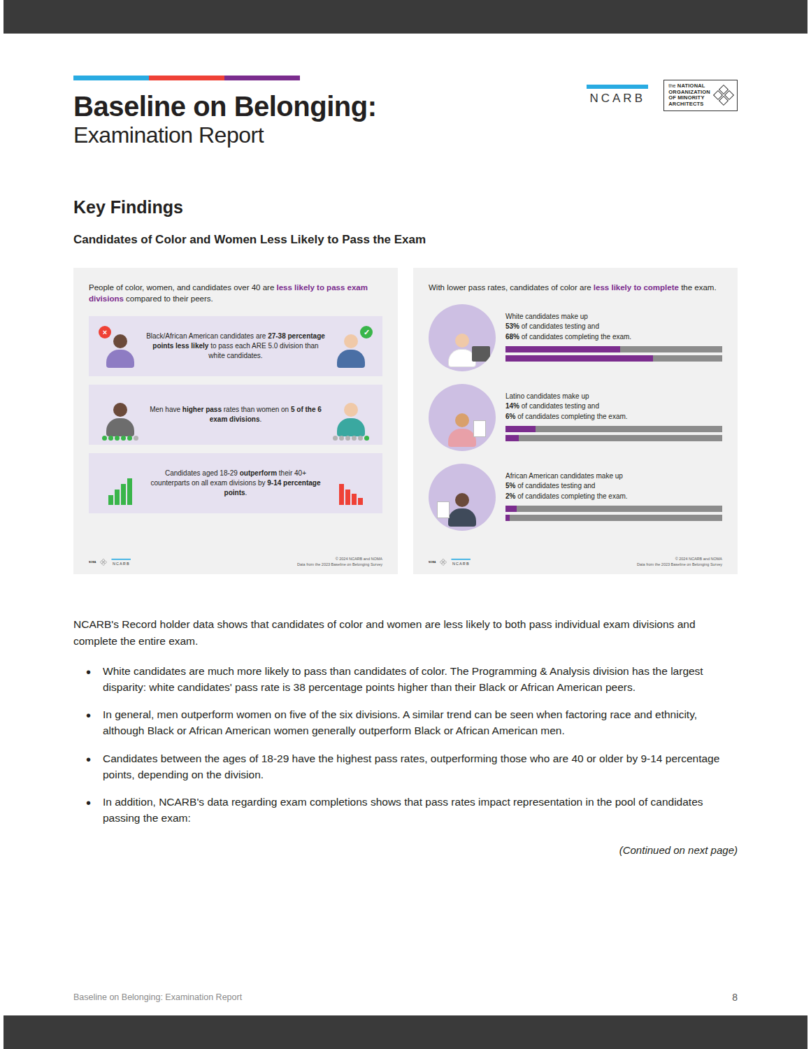Baseline on Belonging:Examination Report
NCARB
the NATIONAL
ORGANIZATION
OF MINORITY
ARCHITECTS
Key Findings
Candidates of Color and Women Less Likely to Pass the Exam
People of color, women, and candidates over 40 are less likely to pass exam divisions compared to their peers.
×
Black/African American candidates are 27-38 percentage points less likely to pass each ARE 5.0 division than white candidates.
✓
Men have higher pass rates than women on 5 of the 6 exam divisions.
Candidates aged 18-29 outperform their 40+ counterparts on all exam divisions by 9-14 percentage points.
NOMA
NCARB
© 2024 NCARB and NOMA
Data from the 2023 Baseline on Belonging Survey
With lower pass rates, candidates of color are less likely to complete the exam.
White candidates make up
53% of candidates testing and
68% of candidates completing the exam.
Latino candidates make up
14% of candidates testing and
6% of candidates completing the exam.
African American candidates make up
5% of candidates testing and
2% of candidates completing the exam.
NOMA
NCARB
© 2024 NCARB and NOMA
Data from the 2023 Baseline on Belonging Survey
NCARB's Record holder data shows that candidates of color and women are less likely to both pass individual exam divisions and complete the entire exam.
White candidates are much more likely to pass than candidates of color. The Programming & Analysis division has the largest disparity: white candidates' pass rate is 38 percentage points higher than their Black or African American peers.
In general, men outperform women on five of the six divisions. A similar trend can be seen when factoring race and ethnicity, although Black or African American women generally outperform Black or African American men.
Candidates between the ages of 18-29 have the highest pass rates, outperforming those who are 40 or older by 9-14 percentage points, depending on the division.
In addition, NCARB's data regarding exam completions shows that pass rates impact representation in the pool of candidates passing the exam:
(Continued on next page)
Baseline on Belonging: Examination Report 8